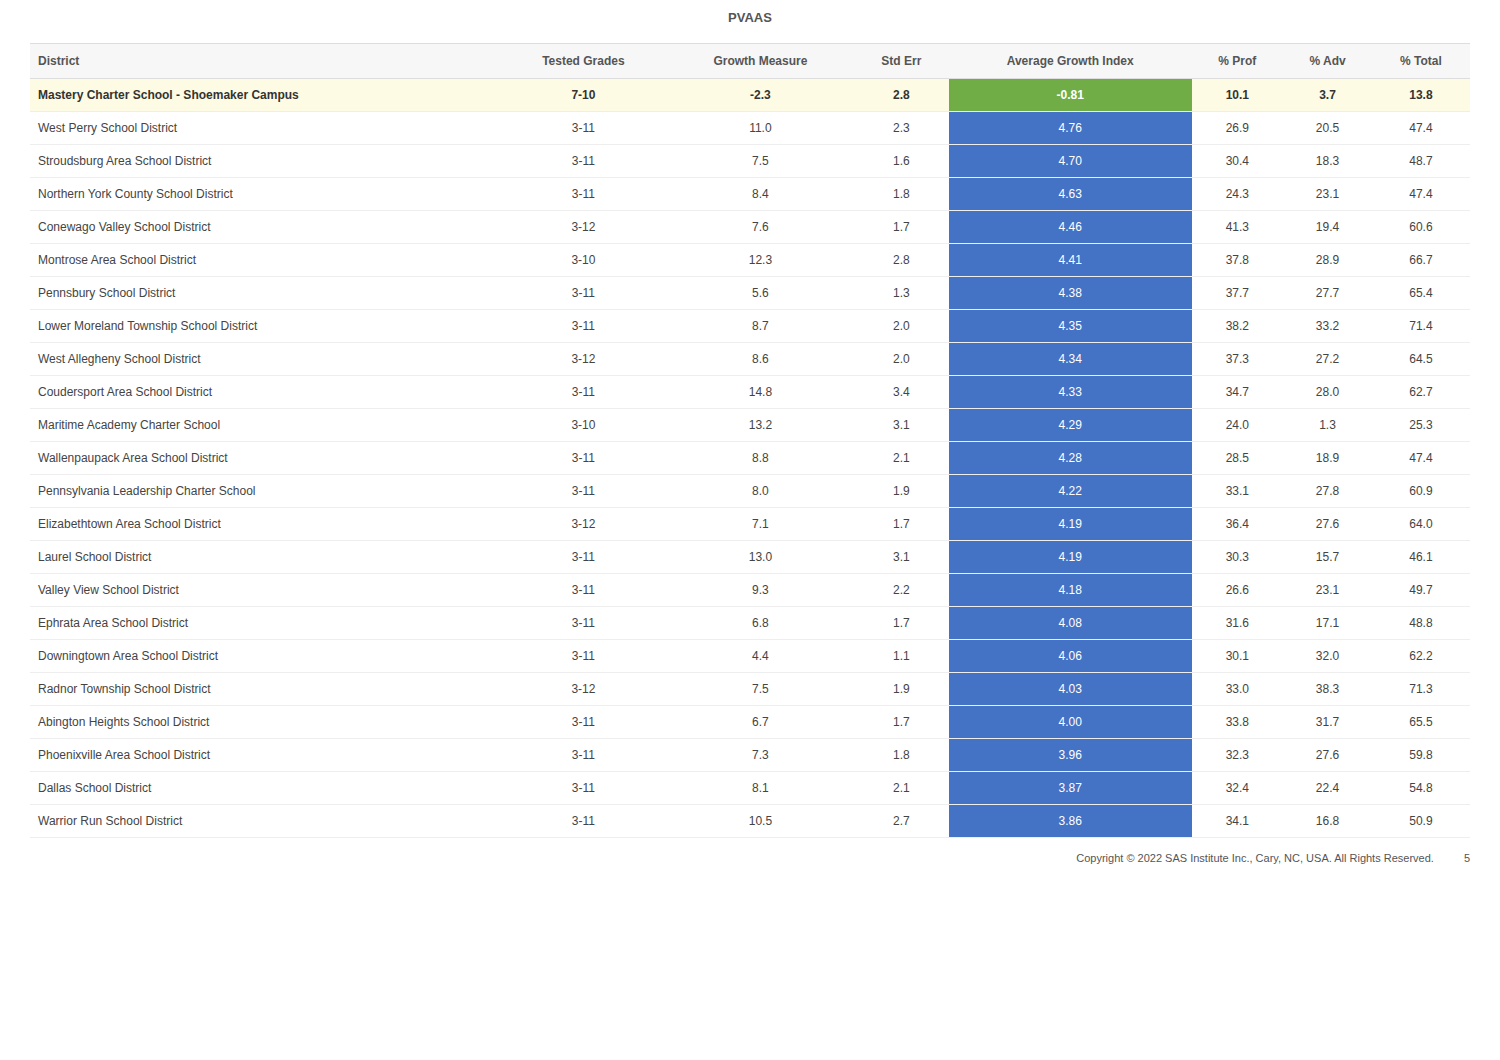PVAAS
| District | Tested Grades | Growth Measure | Std Err | Average Growth Index | % Prof | % Adv | % Total |
| --- | --- | --- | --- | --- | --- | --- | --- |
| Mastery Charter School - Shoemaker Campus | 7-10 | -2.3 | 2.8 | -0.81 | 10.1 | 3.7 | 13.8 |
| West Perry School District | 3-11 | 11.0 | 2.3 | 4.76 | 26.9 | 20.5 | 47.4 |
| Stroudsburg Area School District | 3-11 | 7.5 | 1.6 | 4.70 | 30.4 | 18.3 | 48.7 |
| Northern York County School District | 3-11 | 8.4 | 1.8 | 4.63 | 24.3 | 23.1 | 47.4 |
| Conewago Valley School District | 3-12 | 7.6 | 1.7 | 4.46 | 41.3 | 19.4 | 60.6 |
| Montrose Area School District | 3-10 | 12.3 | 2.8 | 4.41 | 37.8 | 28.9 | 66.7 |
| Pennsbury School District | 3-11 | 5.6 | 1.3 | 4.38 | 37.7 | 27.7 | 65.4 |
| Lower Moreland Township School District | 3-11 | 8.7 | 2.0 | 4.35 | 38.2 | 33.2 | 71.4 |
| West Allegheny School District | 3-12 | 8.6 | 2.0 | 4.34 | 37.3 | 27.2 | 64.5 |
| Coudersport Area School District | 3-11 | 14.8 | 3.4 | 4.33 | 34.7 | 28.0 | 62.7 |
| Maritime Academy Charter School | 3-10 | 13.2 | 3.1 | 4.29 | 24.0 | 1.3 | 25.3 |
| Wallenpaupack Area School District | 3-11 | 8.8 | 2.1 | 4.28 | 28.5 | 18.9 | 47.4 |
| Pennsylvania Leadership Charter School | 3-11 | 8.0 | 1.9 | 4.22 | 33.1 | 27.8 | 60.9 |
| Elizabethtown Area School District | 3-12 | 7.1 | 1.7 | 4.19 | 36.4 | 27.6 | 64.0 |
| Laurel School District | 3-11 | 13.0 | 3.1 | 4.19 | 30.3 | 15.7 | 46.1 |
| Valley View School District | 3-11 | 9.3 | 2.2 | 4.18 | 26.6 | 23.1 | 49.7 |
| Ephrata Area School District | 3-11 | 6.8 | 1.7 | 4.08 | 31.6 | 17.1 | 48.8 |
| Downingtown Area School District | 3-11 | 4.4 | 1.1 | 4.06 | 30.1 | 32.0 | 62.2 |
| Radnor Township School District | 3-12 | 7.5 | 1.9 | 4.03 | 33.0 | 38.3 | 71.3 |
| Abington Heights School District | 3-11 | 6.7 | 1.7 | 4.00 | 33.8 | 31.7 | 65.5 |
| Phoenixville Area School District | 3-11 | 7.3 | 1.8 | 3.96 | 32.3 | 27.6 | 59.8 |
| Dallas School District | 3-11 | 8.1 | 2.1 | 3.87 | 32.4 | 22.4 | 54.8 |
| Warrior Run School District | 3-11 | 10.5 | 2.7 | 3.86 | 34.1 | 16.8 | 50.9 |
5 Copyright © 2022 SAS Institute Inc., Cary, NC, USA. All Rights Reserved.